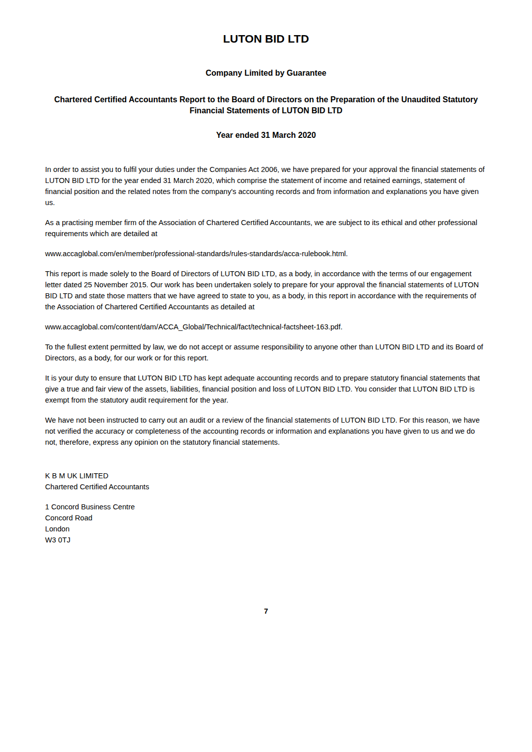LUTON BID LTD
Company Limited by Guarantee
Chartered Certified Accountants Report to the Board of Directors on the Preparation of the Unaudited Statutory Financial Statements of LUTON BID LTD
Year ended 31 March 2020
In order to assist you to fulfil your duties under the Companies Act 2006, we have prepared for your approval the financial statements of LUTON BID LTD for the year ended 31 March 2020, which comprise the statement of income and retained earnings, statement of financial position and the related notes from the company's accounting records and from information and explanations you have given us.
As a practising member firm of the Association of Chartered Certified Accountants, we are subject to its ethical and other professional requirements which are detailed at
www.accaglobal.com/en/member/professional-standards/rules-standards/acca-rulebook.html.
This report is made solely to the Board of Directors of LUTON BID LTD, as a body, in accordance with the terms of our engagement letter dated 25 November 2015. Our work has been undertaken solely to prepare for your approval the financial statements of LUTON BID LTD and state those matters that we have agreed to state to you, as a body, in this report in accordance with the requirements of the Association of Chartered Certified Accountants as detailed at
www.accaglobal.com/content/dam/ACCA_Global/Technical/fact/technical-factsheet-163.pdf.
To the fullest extent permitted by law, we do not accept or assume responsibility to anyone other than LUTON BID LTD and its Board of Directors, as a body, for our work or for this report.
It is your duty to ensure that LUTON BID LTD has kept adequate accounting records and to prepare statutory financial statements that give a true and fair view of the assets, liabilities, financial position and loss of LUTON BID LTD. You consider that LUTON BID LTD is exempt from the statutory audit requirement for the year.
We have not been instructed to carry out an audit or a review of the financial statements of LUTON BID LTD. For this reason, we have not verified the accuracy or completeness of the accounting records or information and explanations you have given to us and we do not, therefore, express any opinion on the statutory financial statements.
K B M UK LIMITED
Chartered Certified Accountants
1 Concord Business Centre
Concord Road
London
W3 0TJ
7